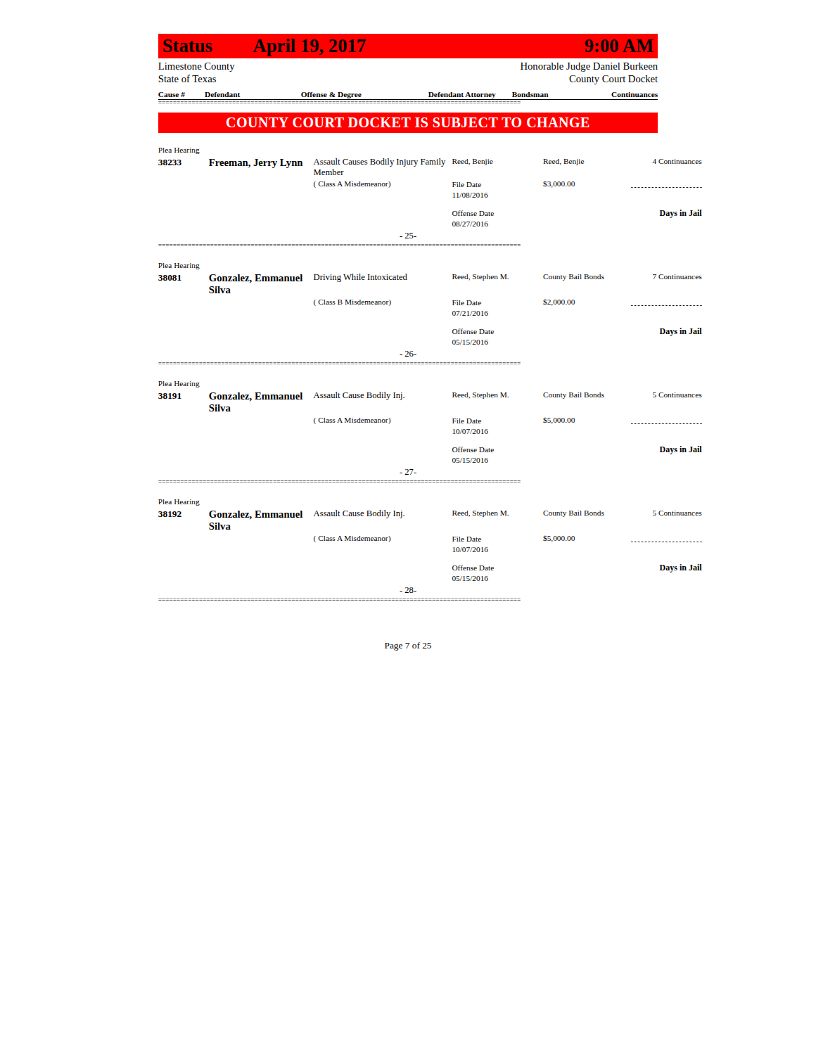Status April 19, 2017 9:00 AM
Limestone County
State of Texas
Honorable Judge Daniel Burkeen
County Court Docket
Cause #
Defendant
Offense & Degree
Defendant Attorney
Bondsman
Continuances
==================================================================================================
COUNTY COURT DOCKET IS SUBJECT TO CHANGE
Plea Hearing
38233
Freeman, Jerry Lynn
Assault Causes Bodily Injury Family Member
Reed, Benjie
Reed, Benjie
4 Continuances
( Class A Misdemeanor)
File Date
11/08/2016
$3,000.00
Offense Date
08/27/2016
Days in Jail
- 25-
==================================================================================================
Plea Hearing
38081
Gonzalez, Emmanuel Silva
Driving While Intoxicated
Reed, Stephen M.
County Bail Bonds
7 Continuances
( Class B Misdemeanor)
File Date
07/21/2016
$2,000.00
Offense Date
05/15/2016
Days in Jail
- 26-
==================================================================================================
Plea Hearing
38191
Gonzalez, Emmanuel Silva
Assault Cause Bodily Inj.
Reed, Stephen M.
County Bail Bonds
5 Continuances
( Class A Misdemeanor)
File Date
10/07/2016
$5,000.00
Offense Date
05/15/2016
Days in Jail
- 27-
==================================================================================================
Plea Hearing
38192
Gonzalez, Emmanuel Silva
Assault Cause Bodily Inj.
Reed, Stephen M.
County Bail Bonds
5 Continuances
( Class A Misdemeanor)
File Date
10/07/2016
$5,000.00
Offense Date
05/15/2016
Days in Jail
- 28-
==================================================================================================
Page 7 of 25